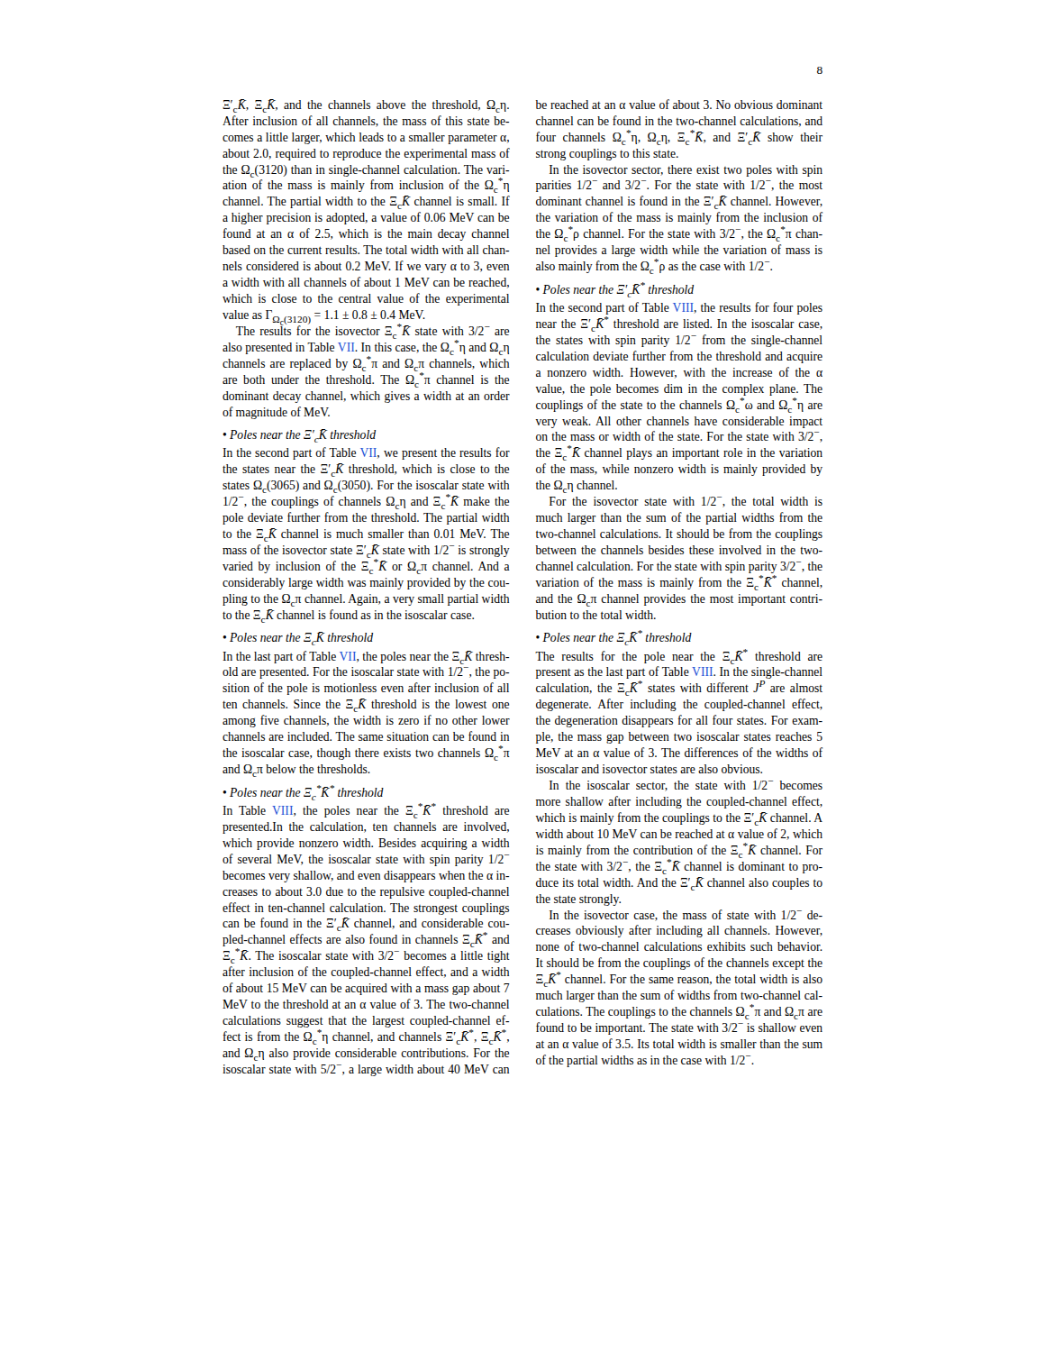8
Ξ′cK̄, ΞcK̄, and the channels above the threshold, Ωcη. After inclusion of all channels, the mass of this state becomes a little larger, which leads to a smaller parameter α, about 2.0, required to reproduce the experimental mass of the Ωc(3120) than in single-channel calculation. The variation of the mass is mainly from inclusion of the Ωc*η channel. The partial width to the ΞcK̄ channel is small. If a higher precision is adopted, a value of 0.06 MeV can be found at an α of 2.5, which is the main decay channel based on the current results. The total width with all channels considered is about 0.2 MeV. If we vary α to 3, even a width with all channels of about 1 MeV can be reached, which is close to the central value of the experimental value as ΓΩc(3120) = 1.1 ± 0.8 ± 0.4 MeV.
The results for the isovector Ξc*K̄ state with 3/2− are also presented in Table VII. In this case, the Ωc*η and Ωcη channels are replaced by Ωc*π and Ωcπ channels, which are both under the threshold. The Ωc*π channel is the dominant decay channel, which gives a width at an order of magnitude of MeV.
• Poles near the Ξ′cK̄ threshold
In the second part of Table VII, we present the results for the states near the Ξ′cK̄ threshold, which is close to the states Ωc(3065) and Ωc(3050). For the isoscalar state with 1/2−, the couplings of channels Ωcη and Ξc*K̄ make the pole deviate further from the threshold. The partial width to the ΞcK̄ channel is much smaller than 0.01 MeV. The mass of the isovector state Ξ′cK̄ state with 1/2− is strongly varied by inclusion of the Ξc*K̄ or Ωcπ channel. And a considerably large width was mainly provided by the coupling to the Ωcπ channel. Again, a very small partial width to the ΞcK̄ channel is found as in the isoscalar case.
• Poles near the ΞcK̄ threshold
In the last part of Table VII, the poles near the ΞcK̄ threshold are presented. For the isoscalar state with 1/2−, the position of the pole is motionless even after inclusion of all ten channels. Since the ΞcK̄ threshold is the lowest one among five channels, the width is zero if no other lower channels are included. The same situation can be found in the isoscalar case, though there exists two channels Ωc*π and Ωcπ below the thresholds.
• Poles near the Ξc*K̄* threshold
In Table VIII, the poles near the Ξc*K̄* threshold are presented.In the calculation, ten channels are involved, which provide nonzero width. Besides acquiring a width of several MeV, the isoscalar state with spin parity 1/2− becomes very shallow, and even disappears when the α increases to about 3.0 due to the repulsive coupled-channel effect in ten-channel calculation. The strongest couplings can be found in the Ξ′cK̄ channel, and considerable coupled-channel effects are also found in channels ΞcK̄* and Ξc*K̄. The isoscalar state with 3/2− becomes a little tight after inclusion of the coupled-channel effect, and a width of about 15 MeV can be acquired with a mass gap about 7 MeV to the threshold at an α value of 3. The two-channel calculations suggest that the largest coupled-channel effect is from the Ωc*η channel, and channels Ξ′cK̄*, ΞcK̄*, and Ωcη also provide considerable contributions. For the isoscalar state with 5/2−, a large width about 40 MeV can be reached at an α value of about 3. No obvious dominant channel can be found in the two-channel calculations, and four channels Ωc*η, Ωcη, Ξc*K̄, and Ξ′cK̄ show their strong couplings to this state.
In the isovector sector, there exist two poles with spin parities 1/2− and 3/2−. For the state with 1/2−, the most dominant channel is found in the Ξ′cK̄ channel. However, the variation of the mass is mainly from the inclusion of the Ωc*ρ channel. For the state with 3/2−, the Ωc*π channel provides a large width while the variation of mass is also mainly from the Ωc*ρ as the case with 1/2−.
• Poles near the Ξ′cK̄* threshold
In the second part of Table VIII, the results for four poles near the Ξ′cK̄* threshold are listed. In the isoscalar case, the states with spin parity 1/2− from the single-channel calculation deviate further from the threshold and acquire a nonzero width. However, with the increase of the α value, the pole becomes dim in the complex plane. The couplings of the state to the channels Ωc*ω and Ωc*η are very weak. All other channels have considerable impact on the mass or width of the state. For the state with 3/2−, the Ξc*K̄ channel plays an important role in the variation of the mass, while nonzero width is mainly provided by the Ωcη channel.
For the isovector state with 1/2−, the total width is much larger than the sum of the partial widths from the two-channel calculations. It should be from the couplings between the channels besides these involved in the two-channel calculation. For the state with spin parity 3/2−, the variation of the mass is mainly from the Ξc*K̄* channel, and the Ωcπ channel provides the most important contribution to the total width.
• Poles near the ΞcK̄* threshold
The results for the pole near the ΞcK̄* threshold are present as the last part of Table VIII. In the single-channel calculation, the ΞcK̄* states with different JP are almost degenerate. After including the coupled-channel effect, the degeneration disappears for all four states. For example, the mass gap between two isoscalar states reaches 5 MeV at an α value of 3. The differences of the widths of isoscalar and isovector states are also obvious.
In the isoscalar sector, the state with 1/2− becomes more shallow after including the coupled-channel effect, which is mainly from the couplings to the Ξ′cK̄ channel. A width about 10 MeV can be reached at α value of 2, which is mainly from the contribution of the Ξc*K̄ channel. For the state with 3/2−, the Ξc*K̄ channel is dominant to produce its total width. And the Ξ′cK̄ channel also couples to the state strongly.
In the isovector case, the mass of state with 1/2− decreases obviously after including all channels. However, none of two-channel calculations exhibits such behavior. It should be from the couplings of the channels except the ΞcK̄* channel. For the same reason, the total width is also much larger than the sum of widths from two-channel calculations. The couplings to the channels Ωc*π and Ωcπ are found to be important. The state with 3/2− is shallow even at an α value of 3.5. Its total width is smaller than the sum of the partial widths as in the case with 1/2−.